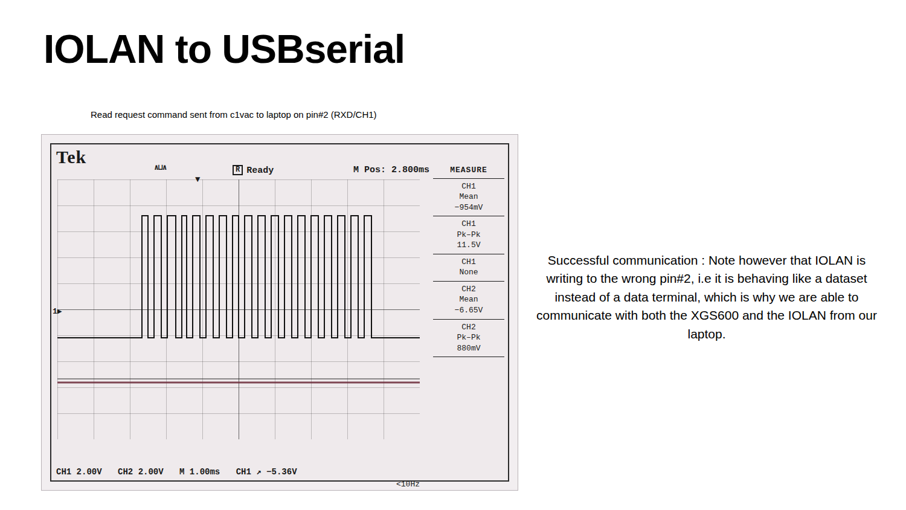IOLAN to USBserial
Read request command sent from c1vac to laptop on pin#2 (RXD/CH1)
Tek
∧⊔∧ RReady M Pos: 2.800ms
▼
1▶
MEASURE
CH1
Mean
−954mV
CH1
Pk–Pk
11.5V
CH1
None
CH2
Mean
−6.65V
CH2
Pk–Pk
880mV
CH1 2.00V CH2 2.00V M 1.00ms CH1 ↗ −5.36V <10Hz
Successful communication : Note however that IOLAN is writing to the wrong pin#2, i.e it is behaving like a dataset instead of a data terminal, which is why we are able to communicate with both the XGS600 and the IOLAN from our laptop.